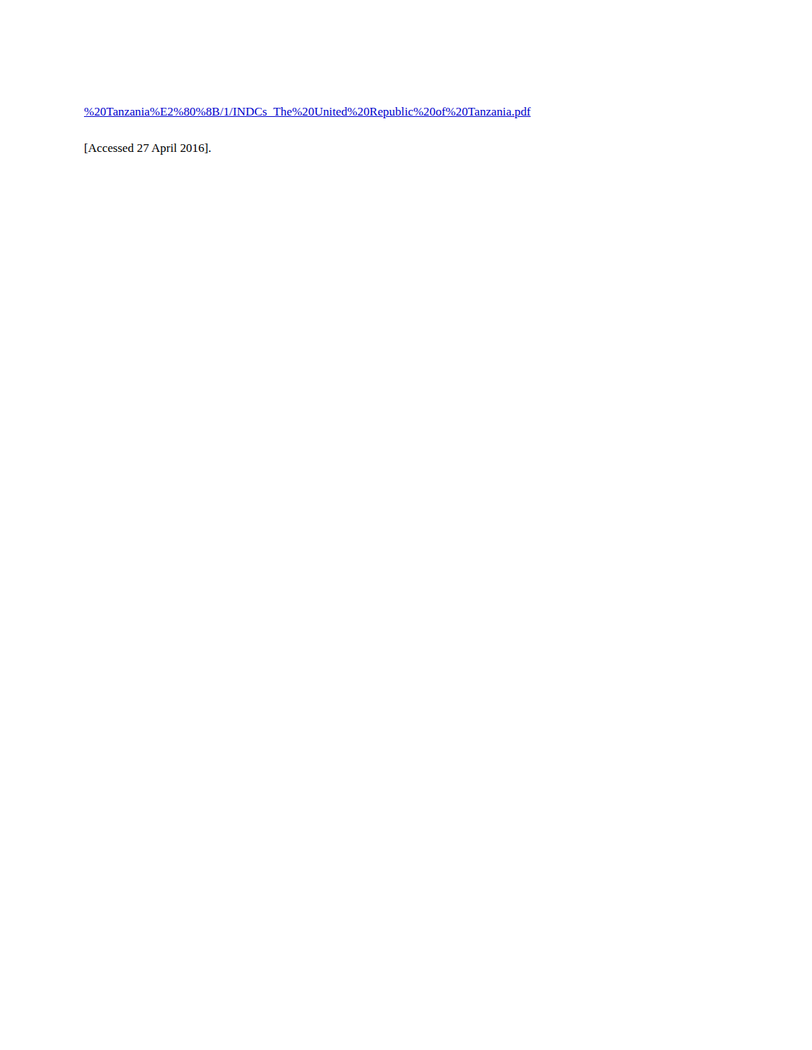%20Tanzania%E2%80%8B/1/INDCs_The%20United%20Republic%20of%20Tanzania.pdf
[Accessed 27 April 2016].